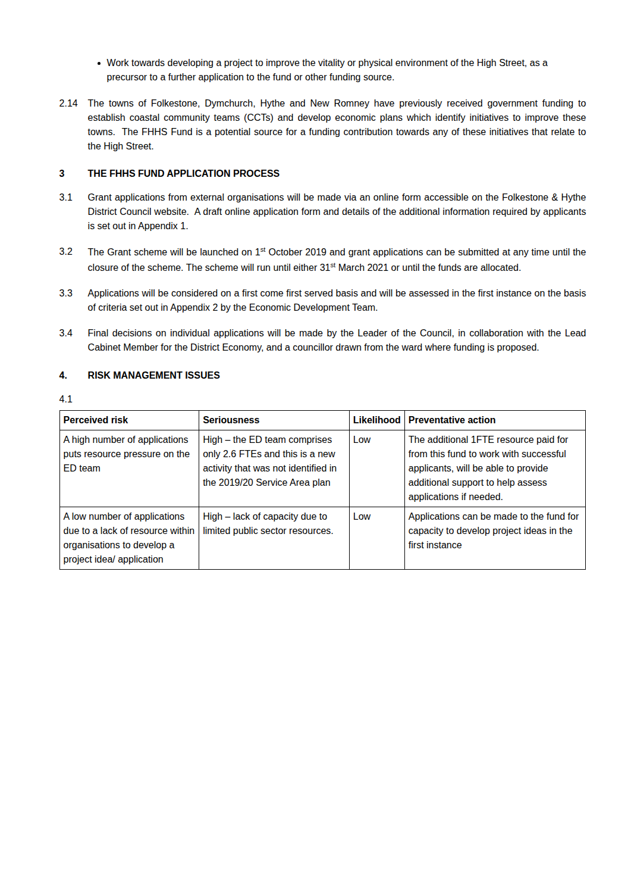Work towards developing a project to improve the vitality or physical environment of the High Street, as a precursor to a further application to the fund or other funding source.
2.14
The towns of Folkestone, Dymchurch, Hythe and New Romney have previously received government funding to establish coastal community teams (CCTs) and develop economic plans which identify initiatives to improve these towns. The FHHS Fund is a potential source for a funding contribution towards any of these initiatives that relate to the High Street.
3 THE FHHS FUND APPLICATION PROCESS
3.1
Grant applications from external organisations will be made via an online form accessible on the Folkestone & Hythe District Council website. A draft online application form and details of the additional information required by applicants is set out in Appendix 1.
3.2
The Grant scheme will be launched on 1st October 2019 and grant applications can be submitted at any time until the closure of the scheme. The scheme will run until either 31st March 2021 or until the funds are allocated.
3.3
Applications will be considered on a first come first served basis and will be assessed in the first instance on the basis of criteria set out in Appendix 2 by the Economic Development Team.
3.4
Final decisions on individual applications will be made by the Leader of the Council, in collaboration with the Lead Cabinet Member for the District Economy, and a councillor drawn from the ward where funding is proposed.
4. RISK MANAGEMENT ISSUES
4.1
| Perceived risk | Seriousness | Likelihood | Preventative action |
| --- | --- | --- | --- |
| A high number of applications puts resource pressure on the ED team | High – the ED team comprises only 2.6 FTEs and this is a new activity that was not identified in the 2019/20 Service Area plan | Low | The additional 1FTE resource paid for from this fund to work with successful applicants, will be able to provide additional support to help assess applications if needed. |
| A low number of applications due to a lack of resource within organisations to develop a project idea/ application | High – lack of capacity due to limited public sector resources. | Low | Applications can be made to the fund for capacity to develop project ideas in the first instance |